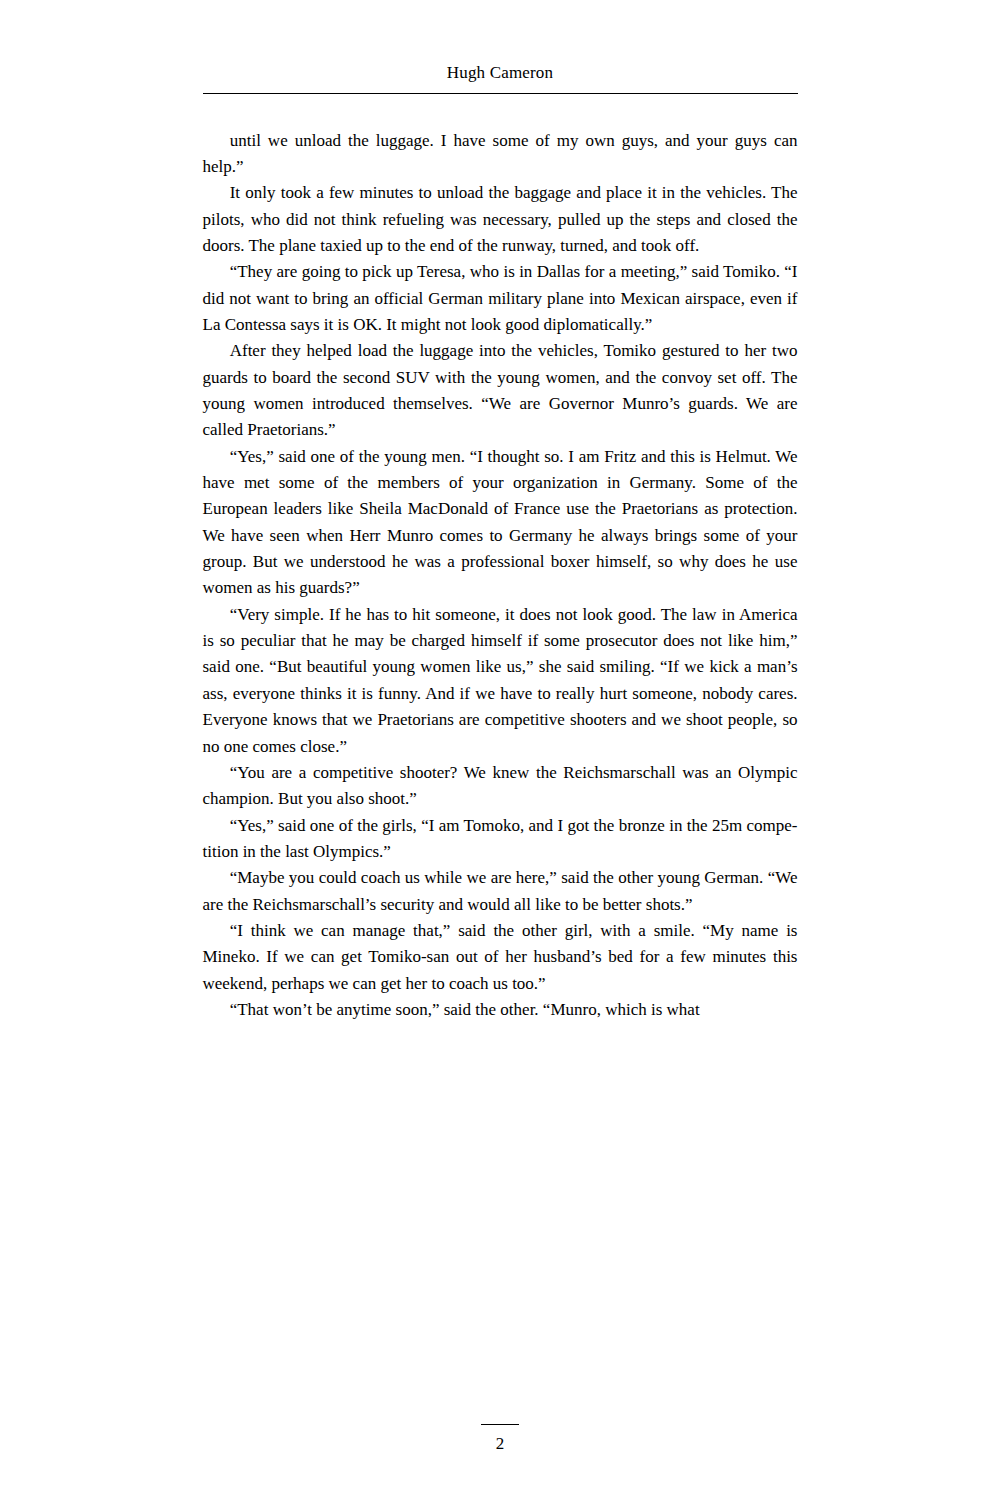Hugh Cameron
until we unload the luggage. I have some of my own guys, and your guys can help.”
It only took a few minutes to unload the baggage and place it in the vehicles. The pilots, who did not think refueling was necessary, pulled up the steps and closed the doors. The plane taxied up to the end of the runway, turned, and took off.
“They are going to pick up Teresa, who is in Dallas for a meeting,” said Tomiko. “I did not want to bring an official German military plane into Mexican airspace, even if La Contessa says it is OK. It might not look good diplomatically.”
After they helped load the luggage into the vehicles, Tomiko gestured to her two guards to board the second SUV with the young women, and the convoy set off. The young women introduced themselves. “We are Governor Munro’s guards. We are called Praetorians.”
“Yes,” said one of the young men. “I thought so. I am Fritz and this is Helmut. We have met some of the members of your organization in Germany. Some of the European leaders like Sheila MacDonald of France use the Praetorians as protection. We have seen when Herr Munro comes to Germany he always brings some of your group. But we understood he was a professional boxer himself, so why does he use women as his guards?”
“Very simple. If he has to hit someone, it does not look good. The law in America is so peculiar that he may be charged himself if some prosecutor does not like him,” said one. “But beautiful young women like us,” she said smiling. “If we kick a man’s ass, everyone thinks it is funny. And if we have to really hurt someone, nobody cares. Everyone knows that we Praetorians are competitive shooters and we shoot people, so no one comes close.”
“You are a competitive shooter? We knew the Reichsmarschall was an Olympic champion. But you also shoot.”
“Yes,” said one of the girls, “I am Tomoko, and I got the bronze in the 25m competition in the last Olympics.”
“Maybe you could coach us while we are here,” said the other young German. “We are the Reichsmarschall’s security and would all like to be better shots.”
“I think we can manage that,” said the other girl, with a smile. “My name is Mineko. If we can get Tomiko-san out of her husband’s bed for a few minutes this weekend, perhaps we can get her to coach us too.”
“That won’t be anytime soon,” said the other. “Munro, which is what
2